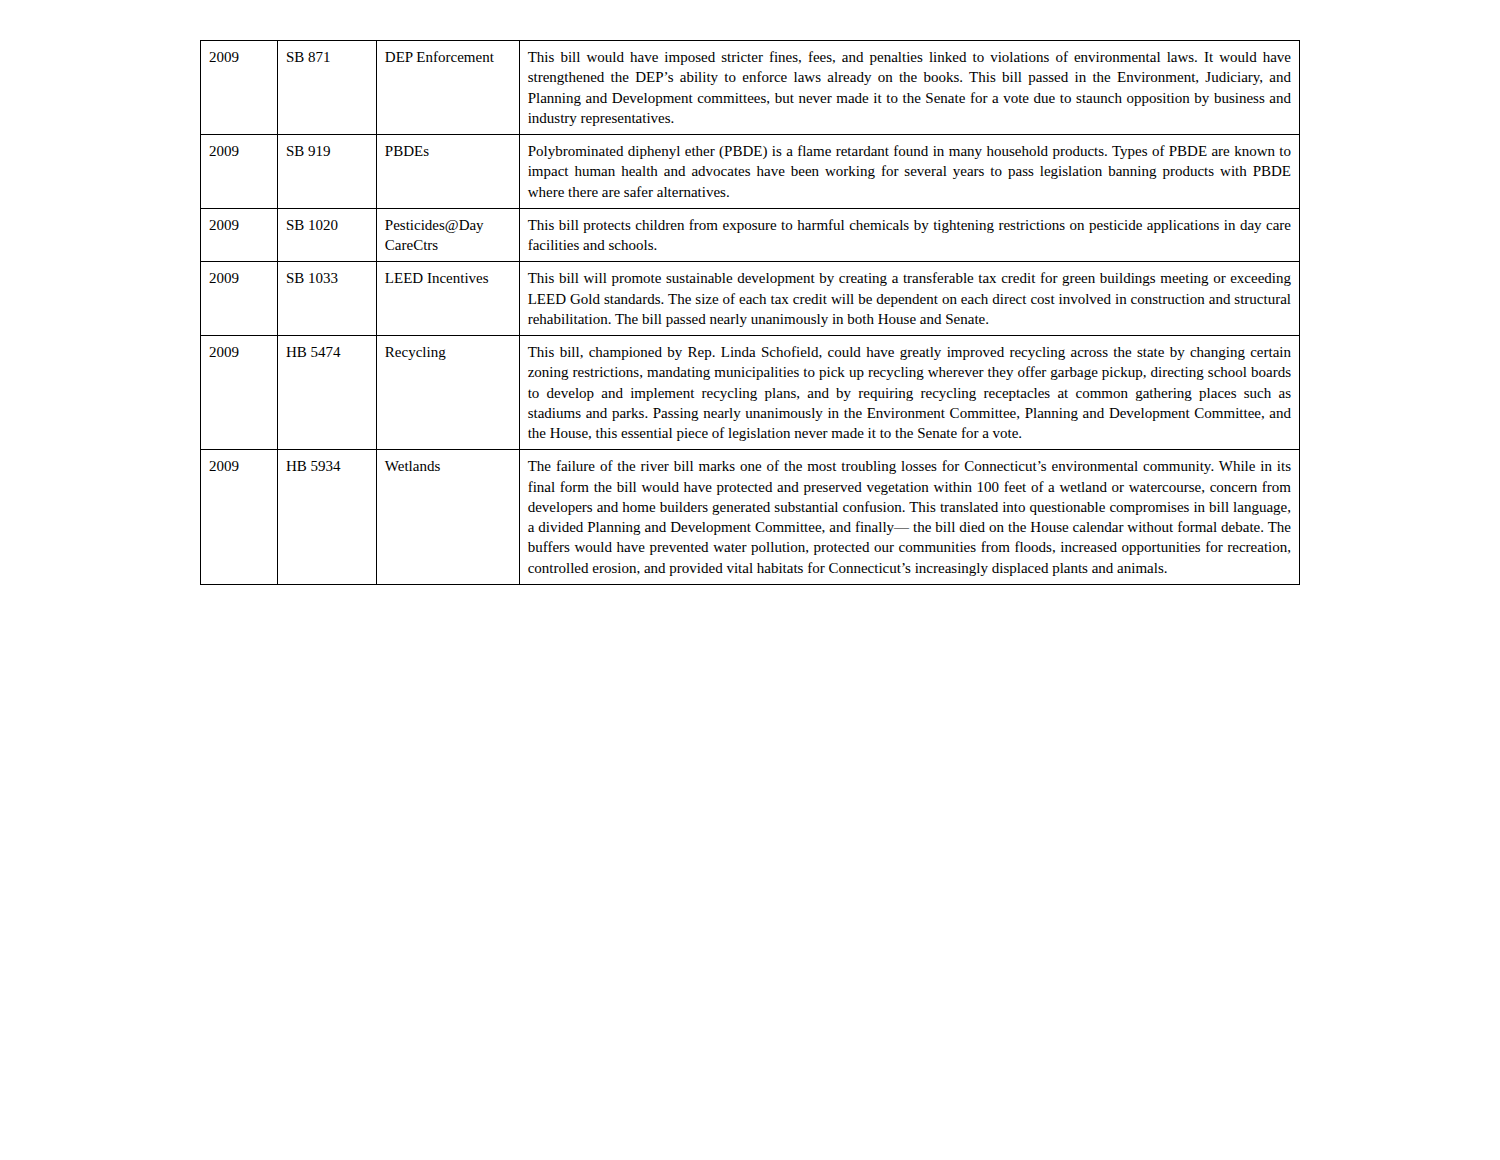| 2009 | SB 871 | DEP Enforcement | This bill would have imposed stricter fines, fees, and penalties linked to violations of environmental laws. It would have strengthened the DEP’s ability to enforce laws already on the books. This bill passed in the Environment, Judiciary, and Planning and Development committees, but never made it to the Senate for a vote due to staunch opposition by business and industry representatives. |
| 2009 | SB 919 | PBDEs | Polybrominated diphenyl ether (PBDE) is a flame retardant found in many household products. Types of PBDE are known to impact human health and advocates have been working for several years to pass legislation banning products with PBDE where there are safer alternatives. |
| 2009 | SB 1020 | Pesticides@Day CareCtrs | This bill protects children from exposure to harmful chemicals by tightening restrictions on pesticide applications in day care facilities and schools. |
| 2009 | SB 1033 | LEED Incentives | This bill will promote sustainable development by creating a transferable tax credit for green buildings meeting or exceeding LEED Gold standards. The size of each tax credit will be dependent on each direct cost involved in construction and structural rehabilitation. The bill passed nearly unanimously in both House and Senate. |
| 2009 | HB 5474 | Recycling | This bill, championed by Rep. Linda Schofield, could have greatly improved recycling across the state by changing certain zoning restrictions, mandating municipalities to pick up recycling wherever they offer garbage pickup, directing school boards to develop and implement recycling plans, and by requiring recycling receptacles at common gathering places such as stadiums and parks. Passing nearly unanimously in the Environment Committee, Planning and Development Committee, and the House, this essential piece of legislation never made it to the Senate for a vote. |
| 2009 | HB 5934 | Wetlands | The failure of the river bill marks one of the most troubling losses for Connecticut’s environmental community. While in its final form the bill would have protected and preserved vegetation within 100 feet of a wetland or watercourse, concern from developers and home builders generated substantial confusion. This translated into questionable compromises in bill language, a divided Planning and Development Committee, and finally— the bill died on the House calendar without formal debate. The buffers would have prevented water pollution, protected our communities from floods, increased opportunities for recreation, controlled erosion, and provided vital habitats for Connecticut’s increasingly displaced plants and animals. |